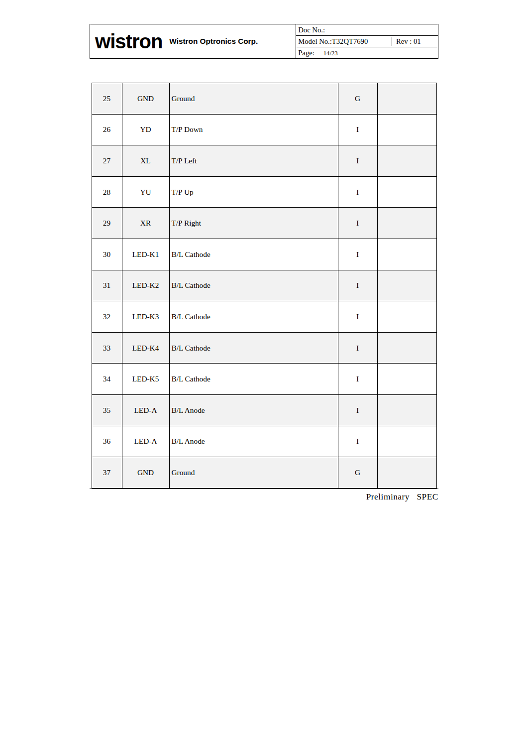wistron
Wistron Optronics Corp.
Doc No.:
Model No.:T32QT7690 Rev : 01
Page:14/23
| 25 | GND | Ground | G | |
| 26 | YD | T/P Down | I | |
| 27 | XL | T/P Left | I | |
| 28 | YU | T/P Up | I | |
| 29 | XR | T/P Right | I | |
| 30 | LED-K1 | B/L Cathode | I | |
| 31 | LED-K2 | B/L Cathode | I | |
| 32 | LED-K3 | B/L Cathode | I | |
| 33 | LED-K4 | B/L Cathode | I | |
| 34 | LED-K5 | B/L Cathode | I | |
| 35 | LED-A | B/L Anode | I | |
| 36 | LED-A | B/L Anode | I | |
| 37 | GND | Ground | G | |
Preliminary SPEC